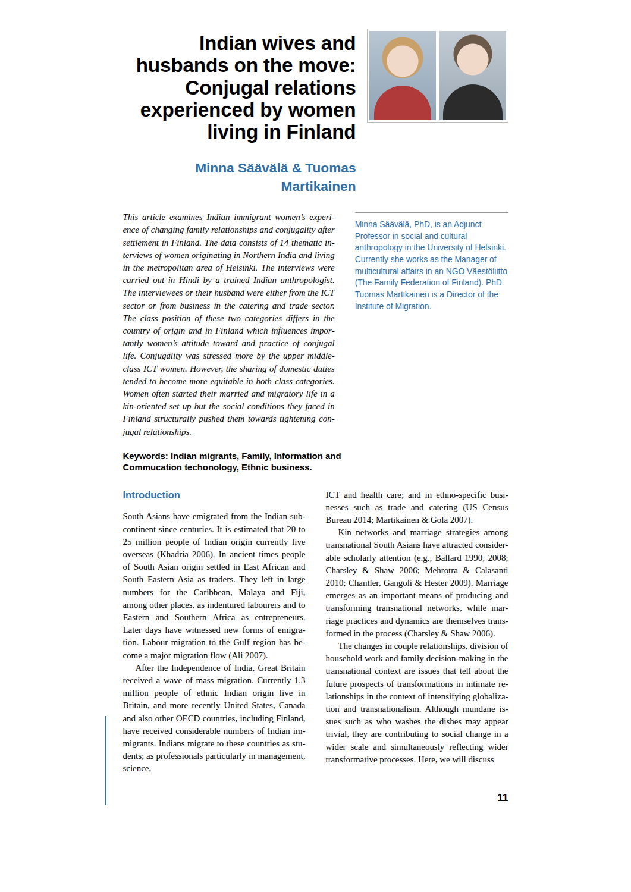Indian wives and husbands on the move: Conjugal relations experienced by women living in Finland
Minna Säävälä & Tuomas Martikainen
This article examines Indian immigrant women’s experience of changing family relationships and conjugality after settlement in Finland. The data consists of 14 thematic interviews of women originating in Northern India and living in the metropolitan area of Helsinki. The interviews were carried out in Hindi by a trained Indian anthropologist. The interviewees or their husband were either from the ICT sector or from business in the catering and trade sector. The class position of these two categories differs in the country of origin and in Finland which influences importantly women’s attitude toward and practice of conjugal life. Conjugality was stressed more by the upper middle-class ICT women. However, the sharing of domestic duties tended to become more equitable in both class categories. Women often started their married and migratory life in a kin-oriented set up but the social conditions they faced in Finland structurally pushed them towards tightening conjugal relationships.
Minna Säävälä, PhD, is an Adjunct Professor in social and cultural anthropology in the University of Helsinki. Currently she works as the Manager of multicultural affairs in an NGO Väestöliitto (The Family Federation of Finland). PhD Tuomas Martikainen is a Director of the Institute of Migration.
Keywords: Indian migrants, Family, Information and Commucation techonology, Ethnic business.
Introduction
South Asians have emigrated from the Indian subcontinent since centuries. It is estimated that 20 to 25 million people of Indian origin currently live overseas (Khadria 2006). In ancient times people of South Asian origin settled in East African and South Eastern Asia as traders. They left in large numbers for the Caribbean, Malaya and Fiji, among other places, as indentured labourers and to Eastern and Southern Africa as entrepreneurs. Later days have witnessed new forms of emigration. Labour migration to the Gulf region has become a major migration flow (Ali 2007).
After the Independence of India, Great Britain received a wave of mass migration. Currently 1.3 million people of ethnic Indian origin live in Britain, and more recently United States, Canada and also other OECD countries, including Finland, have received considerable numbers of Indian immigrants. Indians migrate to these countries as students; as professionals particularly in management, science,
ICT and health care; and in ethno-specific businesses such as trade and catering (US Census Bureau 2014; Martikainen & Gola 2007).
Kin networks and marriage strategies among transnational South Asians have attracted considerable scholarly attention (e.g., Ballard 1990, 2008; Charsley & Shaw 2006; Mehrotra & Calasanti 2010; Chantler, Gangoli & Hester 2009). Marriage emerges as an important means of producing and transforming transnational networks, while marriage practices and dynamics are themselves transformed in the process (Charsley & Shaw 2006).
The changes in couple relationships, division of household work and family decision-making in the transnational context are issues that tell about the future prospects of transformations in intimate relationships in the context of intensifying globalization and transnationalism. Although mundane issues such as who washes the dishes may appear trivial, they are contributing to social change in a wider scale and simultaneously reflecting wider transformative processes. Here, we will discuss
11